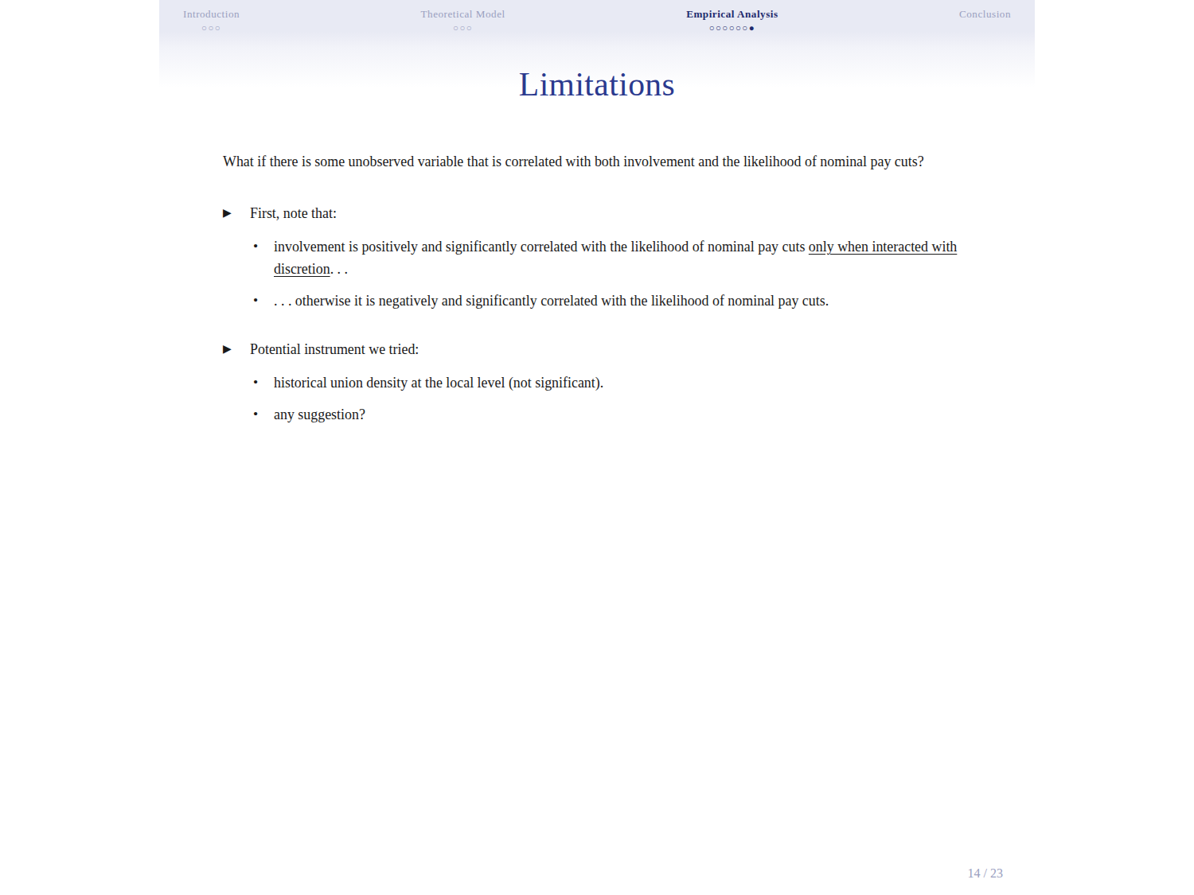Introduction
○○○
Theoretical Model
○○○
Empirical Analysis
○○○○○○●
Conclusion
Limitations
What if there is some unobserved variable that is correlated with both involvement and the likelihood of nominal pay cuts?
First, note that:
involvement is positively and significantly correlated with the likelihood of nominal pay cuts only when interacted with discretion. . .
. . . otherwise it is negatively and significantly correlated with the likelihood of nominal pay cuts.
Potential instrument we tried:
historical union density at the local level (not significant).
any suggestion?
14 / 23